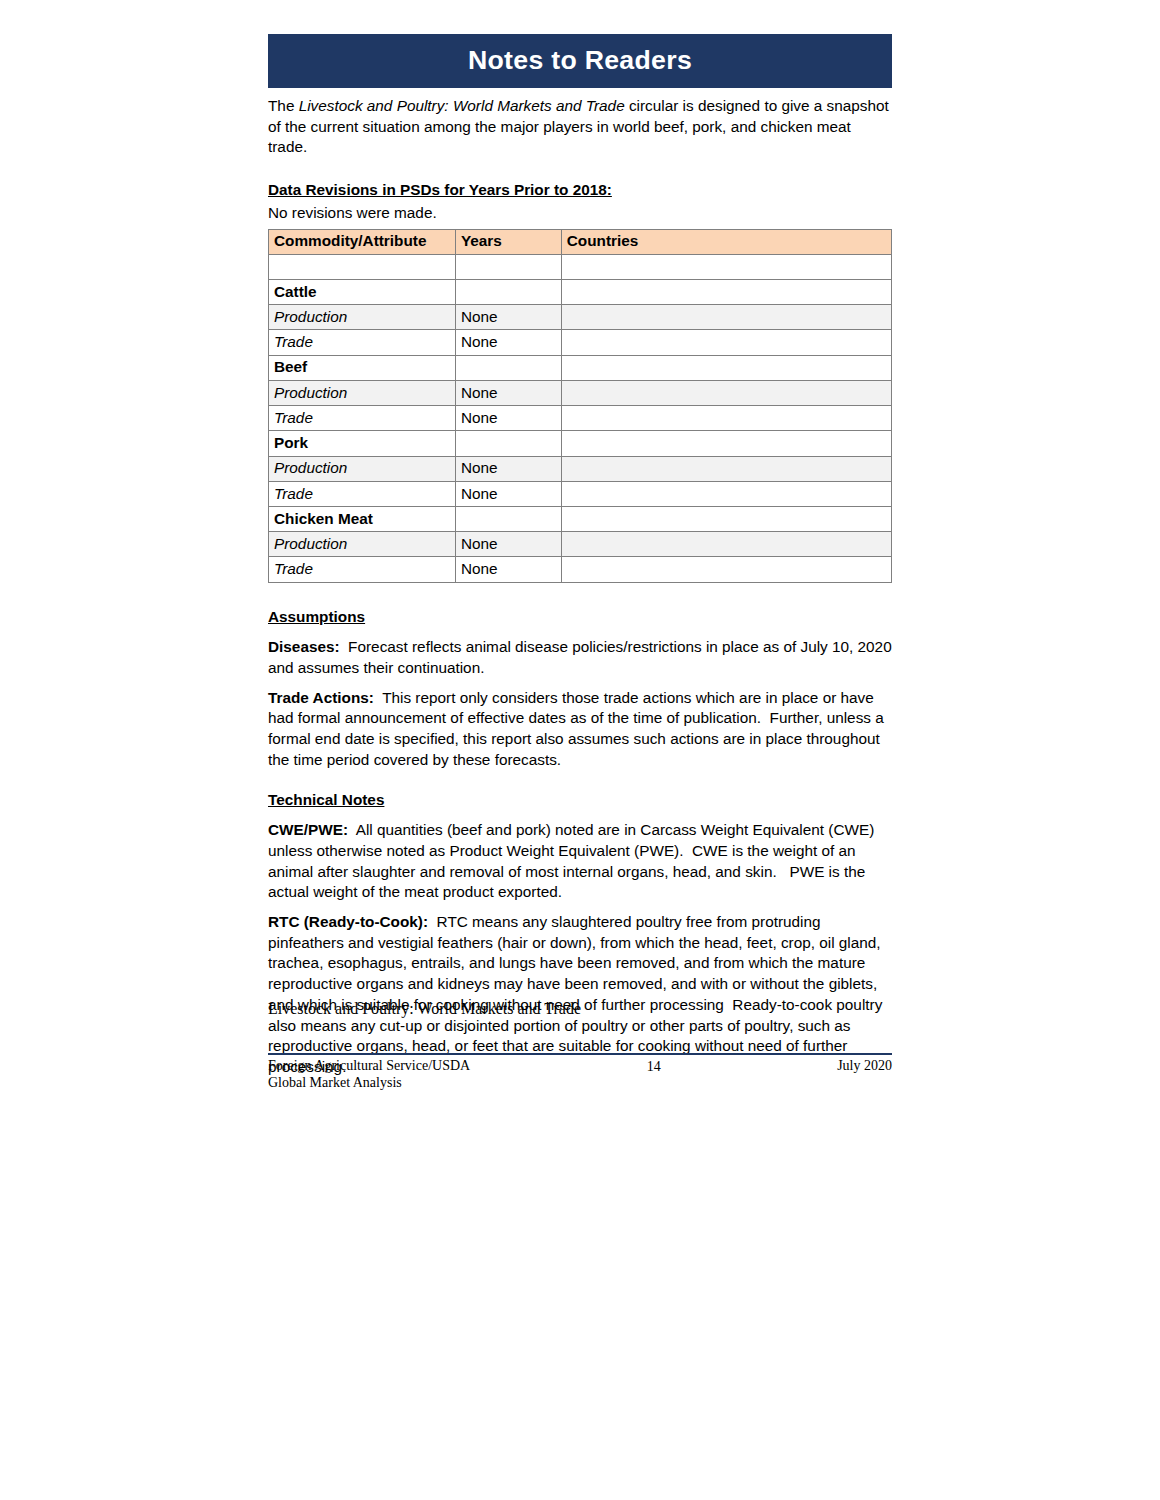Notes to Readers
The Livestock and Poultry: World Markets and Trade circular is designed to give a snapshot of the current situation among the major players in world beef, pork, and chicken meat trade.
Data Revisions in PSDs for Years Prior to 2018:
No revisions were made.
| Commodity/Attribute | Years | Countries |
| --- | --- | --- |
| Cattle | | |
| Production | None | |
| Trade | None | |
| Beef | | |
| Production | None | |
| Trade | None | |
| Pork | | |
| Production | None | |
| Trade | None | |
| Chicken Meat | | |
| Production | None | |
| Trade | None | |
Assumptions
Diseases: Forecast reflects animal disease policies/restrictions in place as of July 10, 2020 and assumes their continuation.
Trade Actions: This report only considers those trade actions which are in place or have had formal announcement of effective dates as of the time of publication. Further, unless a formal end date is specified, this report also assumes such actions are in place throughout the time period covered by these forecasts.
Technical Notes
CWE/PWE: All quantities (beef and pork) noted are in Carcass Weight Equivalent (CWE) unless otherwise noted as Product Weight Equivalent (PWE). CWE is the weight of an animal after slaughter and removal of most internal organs, head, and skin. PWE is the actual weight of the meat product exported.
RTC (Ready-to-Cook): RTC means any slaughtered poultry free from protruding pinfeathers and vestigial feathers (hair or down), from which the head, feet, crop, oil gland, trachea, esophagus, entrails, and lungs have been removed, and from which the mature reproductive organs and kidneys may have been removed, and with or without the giblets, and which is suitable for cooking without need of further processing Ready-to-cook poultry also means any cut-up or disjointed portion of poultry or other parts of poultry, such as reproductive organs, head, or feet that are suitable for cooking without need of further processing.
Livestock and Poultry: World Markets and Trade
Foreign Agricultural Service/USDA
Global Market Analysis
14
July 2020